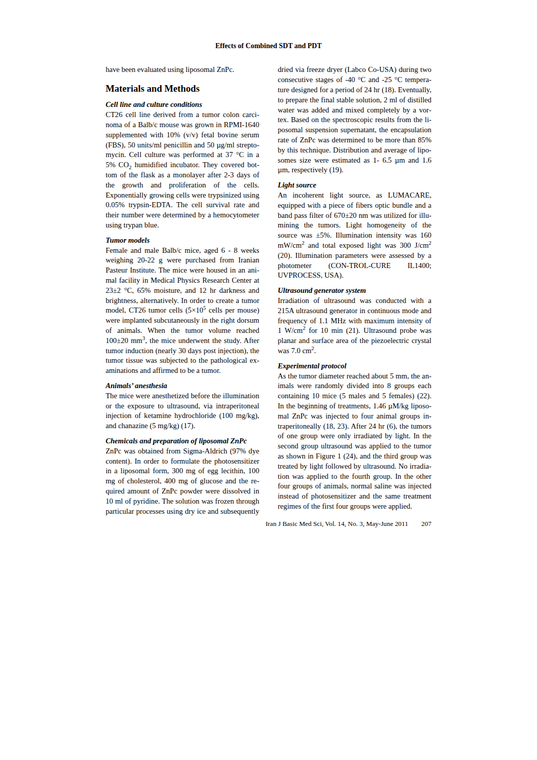Effects of Combined SDT and PDT
have been evaluated using liposomal ZnPc.
Materials and Methods
Cell line and culture conditions
CT26 cell line derived from a tumor colon carcinoma of a Balb/c mouse was grown in RPMI-1640 supplemented with 10% (v/v) fetal bovine serum (FBS), 50 units/ml penicillin and 50 µg/ml streptomycin. Cell culture was performed at 37 °C in a 5% CO2 humidified incubator. They covered bottom of the flask as a monolayer after 2-3 days of the growth and proliferation of the cells. Exponentially growing cells were trypsinized using 0.05% trypsin-EDTA. The cell survival rate and their number were determined by a hemocytometer using trypan blue.
Tumor models
Female and male Balb/c mice, aged 6 - 8 weeks weighing 20-22 g were purchased from Iranian Pasteur Institute. The mice were housed in an animal facility in Medical Physics Research Center at 23±2 °C, 65% moisture, and 12 hr darkness and brightness, alternatively. In order to create a tumor model, CT26 tumor cells (5×105 cells per mouse) were implanted subcutaneously in the right dorsum of animals. When the tumor volume reached 100±20 mm3, the mice underwent the study. After tumor induction (nearly 30 days post injection), the tumor tissue was subjected to the pathological examinations and affirmed to be a tumor.
Animals’ anesthesia
The mice were anesthetized before the illumination or the exposure to ultrasound, via intraperitoneal injection of ketamine hydrochloride (100 mg/kg), and chanazine (5 mg/kg) (17).
Chemicals and preparation of liposomal ZnPc
ZnPc was obtained from Sigma-Aldrich (97% dye content). In order to formulate the photosensitizer in a liposomal form, 300 mg of egg lecithin, 100 mg of cholesterol, 400 mg of glucose and the required amount of ZnPc powder were dissolved in 10 ml of pyridine. The solution was frozen through particular processes using dry ice and subsequently dried via freeze dryer (Labco Co-USA) during two consecutive stages of -40 °C and -25 °C temperature designed for a period of 24 hr (18). Eventually, to prepare the final stable solution, 2 ml of distilled water was added and mixed completely by a vortex. Based on the spectroscopic results from the liposomal suspension supernatant, the encapsulation rate of ZnPc was determined to be more than 85% by this technique. Distribution and average of liposomes size were estimated as 1- 6.5 µm and 1.6 µm, respectively (19).
Light source
An incoherent light source, as LUMACARE, equipped with a piece of fibers optic bundle and a band pass filter of 670±20 nm was utilized for illumining the tumors. Light homogeneity of the source was ±5%. Illumination intensity was 160 mW/cm2 and total exposed light was 300 J/cm2 (20). Illumination parameters were assessed by a photometer (CON-TROL-CURE IL1400; UVPROCESS, USA).
Ultrasound generator system
Irradiation of ultrasound was conducted with a 215A ultrasound generator in continuous mode and frequency of 1.1 MHz with maximum intensity of 1 W/cm2 for 10 min (21). Ultrasound probe was planar and surface area of the piezoelectric crystal was 7.0 cm2.
Experimental protocol
As the tumor diameter reached about 5 mm, the animals were randomly divided into 8 groups each containing 10 mice (5 males and 5 females) (22). In the beginning of treatments, 1.46 µM/kg liposomal ZnPc was injected to four animal groups intraperitoneally (18, 23). After 24 hr (6), the tumors of one group were only irradiated by light. In the second group ultrasound was applied to the tumor as shown in Figure 1 (24), and the third group was treated by light followed by ultrasound. No irradiation was applied to the fourth group. In the other four groups of animals, normal saline was injected instead of photosensitizer and the same treatment regimes of the first four groups were applied.
Iran J Basic Med Sci, Vol. 14, No. 3, May-June 2011207